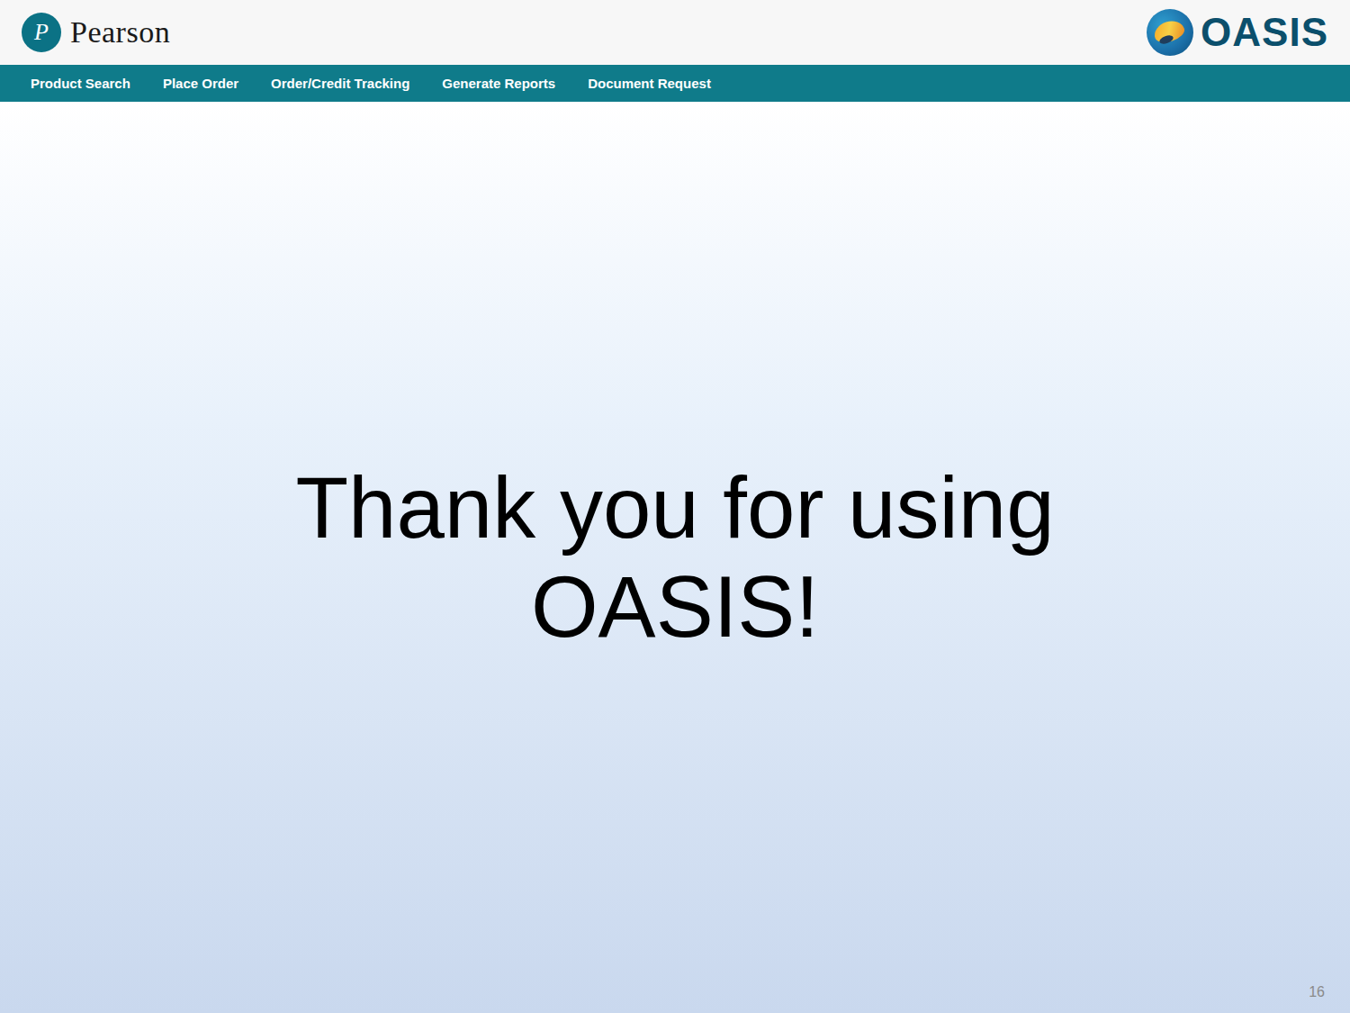P
Pearson
OASIS
Product Search
Place Order
Order/Credit Tracking
Generate Reports
Document Request
Thank you for using OASIS!
16